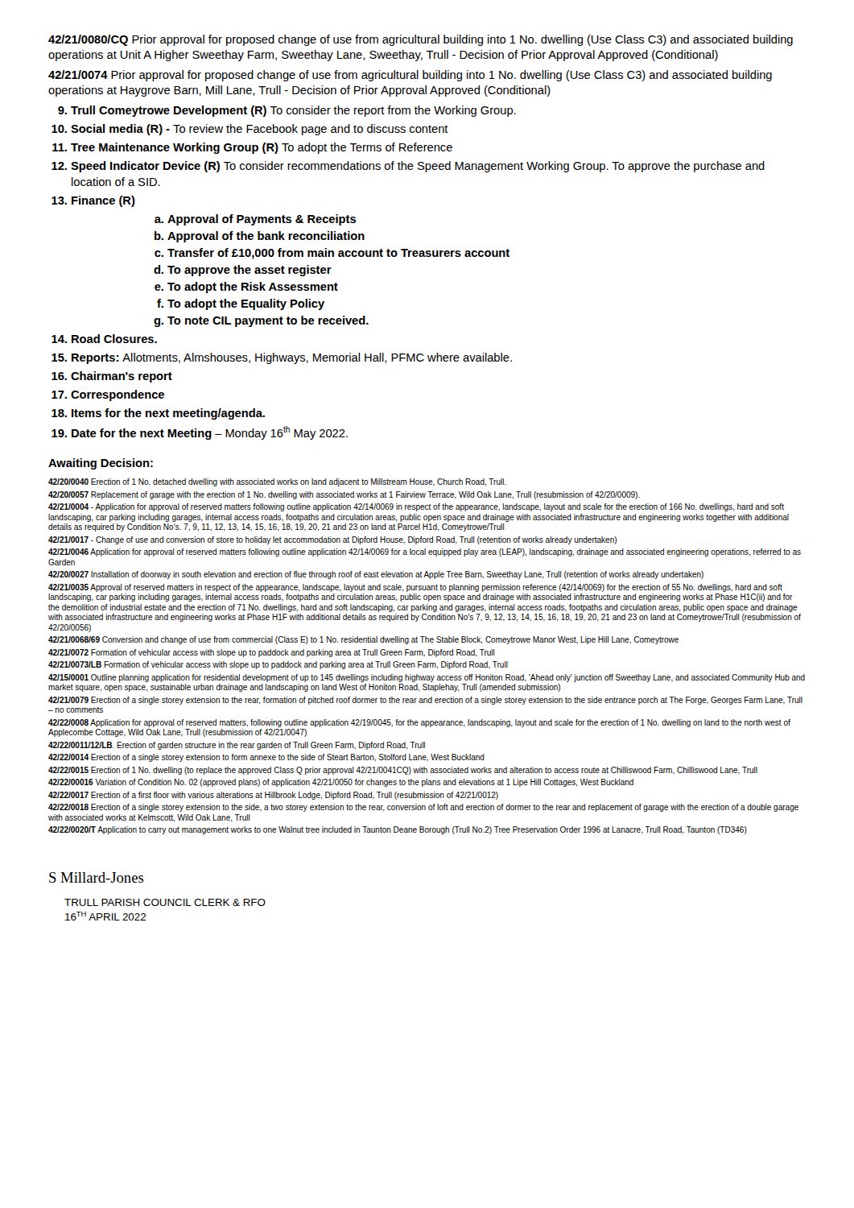42/21/0080/CQ Prior approval for proposed change of use from agricultural building into 1 No. dwelling (Use Class C3) and associated building operations at Unit A Higher Sweethay Farm, Sweethay Lane, Sweethay, Trull - Decision of Prior Approval Approved (Conditional)
42/21/0074 Prior approval for proposed change of use from agricultural building into 1 No. dwelling (Use Class C3) and associated building operations at Haygrove Barn, Mill Lane, Trull - Decision of Prior Approval Approved (Conditional)
Trull Comeytrowe Development (R) To consider the report from the Working Group.
Social media (R) - To review the Facebook page and to discuss content
Tree Maintenance Working Group (R) To adopt the Terms of Reference
Speed Indicator Device (R) To consider recommendations of the Speed Management Working Group. To approve the purchase and location of a SID.
Finance (R)
Approval of Payments & Receipts
Approval of the bank reconciliation
Transfer of £10,000 from main account to Treasurers account
To approve the asset register
To adopt the Risk Assessment
To adopt the Equality Policy
To note CIL payment to be received.
Road Closures.
Reports: Allotments, Almshouses, Highways, Memorial Hall, PFMC where available.
Chairman's report
Correspondence
Items for the next meeting/agenda.
Date for the next Meeting – Monday 16th May 2022.
Awaiting Decision:
42/20/0040 Erection of 1 No. detached dwelling with associated works on land adjacent to Millstream House, Church Road, Trull.
42/20/0057 Replacement of garage with the erection of 1 No. dwelling with associated works at 1 Fairview Terrace, Wild Oak Lane, Trull (resubmission of 42/20/0009).
42/21/0004 - Application for approval of reserved matters following outline application 42/14/0069 in respect of the appearance, landscape, layout and scale for the erection of 166 No. dwellings, hard and soft landscaping, car parking including garages, internal access roads, footpaths and circulation areas, public open space and drainage with associated infrastructure and engineering works together with additional details as required by Condition No's. 7, 9, 11, 12, 13, 14, 15, 16, 18, 19, 20, 21 and 23 on land at Parcel H1d, Comeytrowe/Trull
42/21/0017 - Change of use and conversion of store to holiday let accommodation at Dipford House, Dipford Road, Trull (retention of works already undertaken)
42/21/0046 Application for approval of reserved matters following outline application 42/14/0069 for a local equipped play area (LEAP), landscaping, drainage and associated engineering operations, referred to as Garden
42/20/0027 Installation of doorway in south elevation and erection of flue through roof of east elevation at Apple Tree Barn, Sweethay Lane, Trull (retention of works already undertaken)
42/21/0035 Approval of reserved matters in respect of the appearance, landscape, layout and scale, pursuant to planning permission reference (42/14/0069) for the erection of 55 No. dwellings, hard and soft landscaping, car parking including garages, internal access roads, footpaths and circulation areas, public open space and drainage with associated infrastructure and engineering works at Phase H1C(ii) and for the demolition of industrial estate and the erection of 71 No. dwellings, hard and soft landscaping, car parking and garages, internal access roads, footpaths and circulation areas, public open space and drainage with associated infrastructure and engineering works at Phase H1F with additional details as required by Condition No's 7, 9, 12, 13, 14, 15, 16, 18, 19, 20, 21 and 23 on land at Comeytrowe/Trull (resubmission of 42/20/0056)
42/21/0068/69 Conversion and change of use from commercial (Class E) to 1 No. residential dwelling at The Stable Block, Comeytrowe Manor West, Lipe Hill Lane, Comeytrowe
42/21/0072 Formation of vehicular access with slope up to paddock and parking area at Trull Green Farm, Dipford Road, Trull
42/21/0073/LB Formation of vehicular access with slope up to paddock and parking area at Trull Green Farm, Dipford Road, Trull
42/15/0001 Outline planning application for residential development of up to 145 dwellings including highway access off Honiton Road, 'Ahead only' junction off Sweethay Lane, and associated Community Hub and market square, open space, sustainable urban drainage and landscaping on land West of Honiton Road, Staplehay, Trull (amended submission)
42/21/0079 Erection of a single storey extension to the rear, formation of pitched roof dormer to the rear and erection of a single storey extension to the side entrance porch at The Forge, Georges Farm Lane, Trull – no comments
42/22/0008 Application for approval of reserved matters, following outline application 42/19/0045, for the appearance, landscaping, layout and scale for the erection of 1 No. dwelling on land to the north west of Applecombe Cottage, Wild Oak Lane, Trull (resubmission of 42/21/0047)
42/22/0011/12/LB. Erection of garden structure in the rear garden of Trull Green Farm, Dipford Road, Trull
42/22/0014 Erection of a single storey extension to form annexe to the side of Steart Barton, Stolford Lane, West Buckland
42/22/0015 Erection of 1 No. dwelling (to replace the approved Class Q prior approval 42/21/0041CQ) with associated works and alteration to access route at Chilliswood Farm, Chilliswood Lane, Trull
42/22/00016 Variation of Condition No. 02 (approved plans) of application 42/21/0050 for changes to the plans and elevations at 1 Lipe Hill Cottages, West Buckland
42/22/0017 Erection of a first floor with various alterations at Hillbrook Lodge, Dipford Road, Trull (resubmission of 42/21/0012)
42/22/0018 Erection of a single storey extension to the side, a two storey extension to the rear, conversion of loft and erection of dormer to the rear and replacement of garage with the erection of a double garage with associated works at Kelmscott, Wild Oak Lane, Trull
42/22/0020/T Application to carry out management works to one Walnut tree included in Taunton Deane Borough (Trull No.2) Tree Preservation Order 1996 at Lanacre, Trull Road, Taunton (TD346)
S Millard-Jones
TRULL PARISH COUNCIL CLERK & RFO
16TH APRIL 2022